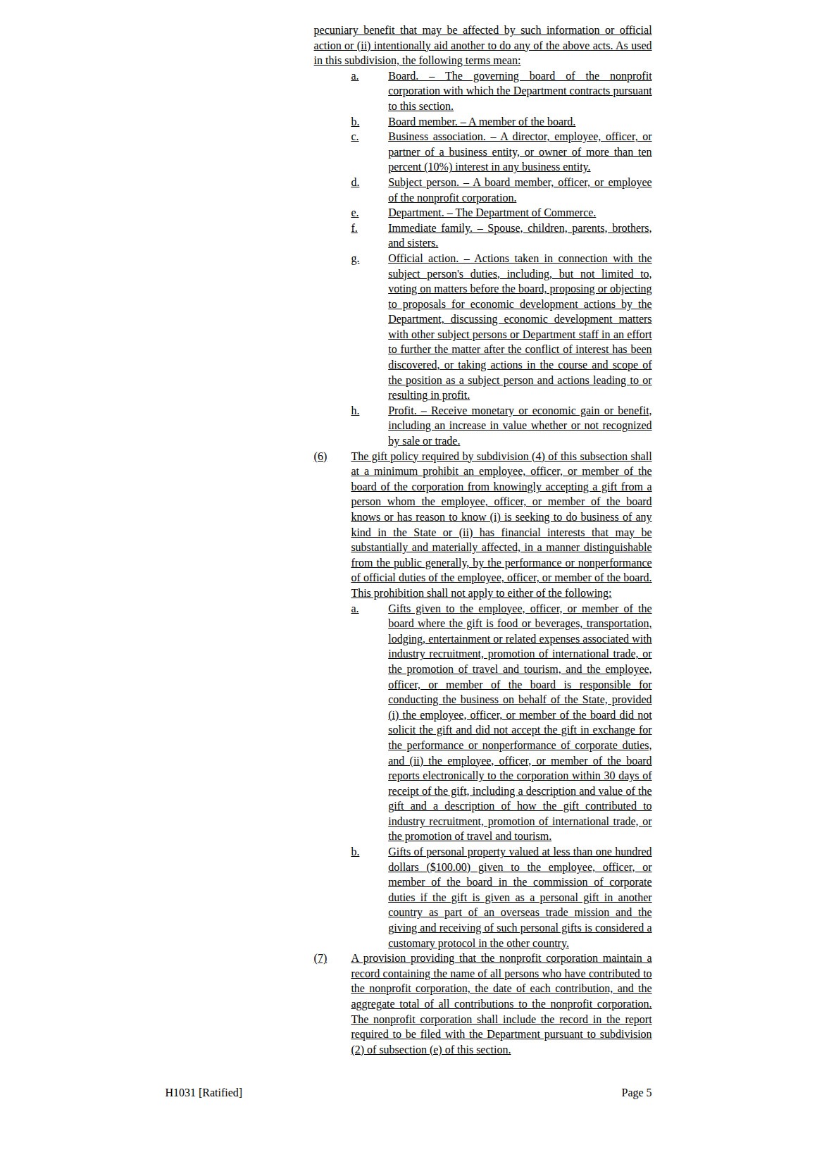pecuniary benefit that may be affected by such information or official action or (ii) intentionally aid another to do any of the above acts. As used in this subdivision, the following terms mean:
a. Board. – The governing board of the nonprofit corporation with which the Department contracts pursuant to this section.
b. Board member. – A member of the board.
c. Business association. – A director, employee, officer, or partner of a business entity, or owner of more than ten percent (10%) interest in any business entity.
d. Subject person. – A board member, officer, or employee of the nonprofit corporation.
e. Department. – The Department of Commerce.
f. Immediate family. – Spouse, children, parents, brothers, and sisters.
g. Official action. – Actions taken in connection with the subject person's duties, including, but not limited to, voting on matters before the board, proposing or objecting to proposals for economic development actions by the Department, discussing economic development matters with other subject persons or Department staff in an effort to further the matter after the conflict of interest has been discovered, or taking actions in the course and scope of the position as a subject person and actions leading to or resulting in profit.
h. Profit. – Receive monetary or economic gain or benefit, including an increase in value whether or not recognized by sale or trade.
(6) The gift policy required by subdivision (4) of this subsection shall at a minimum prohibit an employee, officer, or member of the board of the corporation from knowingly accepting a gift from a person whom the employee, officer, or member of the board knows or has reason to know (i) is seeking to do business of any kind in the State or (ii) has financial interests that may be substantially and materially affected, in a manner distinguishable from the public generally, by the performance or nonperformance of official duties of the employee, officer, or member of the board. This prohibition shall not apply to either of the following:
a. Gifts given to the employee, officer, or member of the board where the gift is food or beverages, transportation, lodging, entertainment or related expenses associated with industry recruitment, promotion of international trade, or the promotion of travel and tourism, and the employee, officer, or member of the board is responsible for conducting the business on behalf of the State, provided (i) the employee, officer, or member of the board did not solicit the gift and did not accept the gift in exchange for the performance or nonperformance of corporate duties, and (ii) the employee, officer, or member of the board reports electronically to the corporation within 30 days of receipt of the gift, including a description and value of the gift and a description of how the gift contributed to industry recruitment, promotion of international trade, or the promotion of travel and tourism.
b. Gifts of personal property valued at less than one hundred dollars ($100.00) given to the employee, officer, or member of the board in the commission of corporate duties if the gift is given as a personal gift in another country as part of an overseas trade mission and the giving and receiving of such personal gifts is considered a customary protocol in the other country.
(7) A provision providing that the nonprofit corporation maintain a record containing the name of all persons who have contributed to the nonprofit corporation, the date of each contribution, and the aggregate total of all contributions to the nonprofit corporation. The nonprofit corporation shall include the record in the report required to be filed with the Department pursuant to subdivision (2) of subsection (e) of this section.
H1031 [Ratified]
Page 5